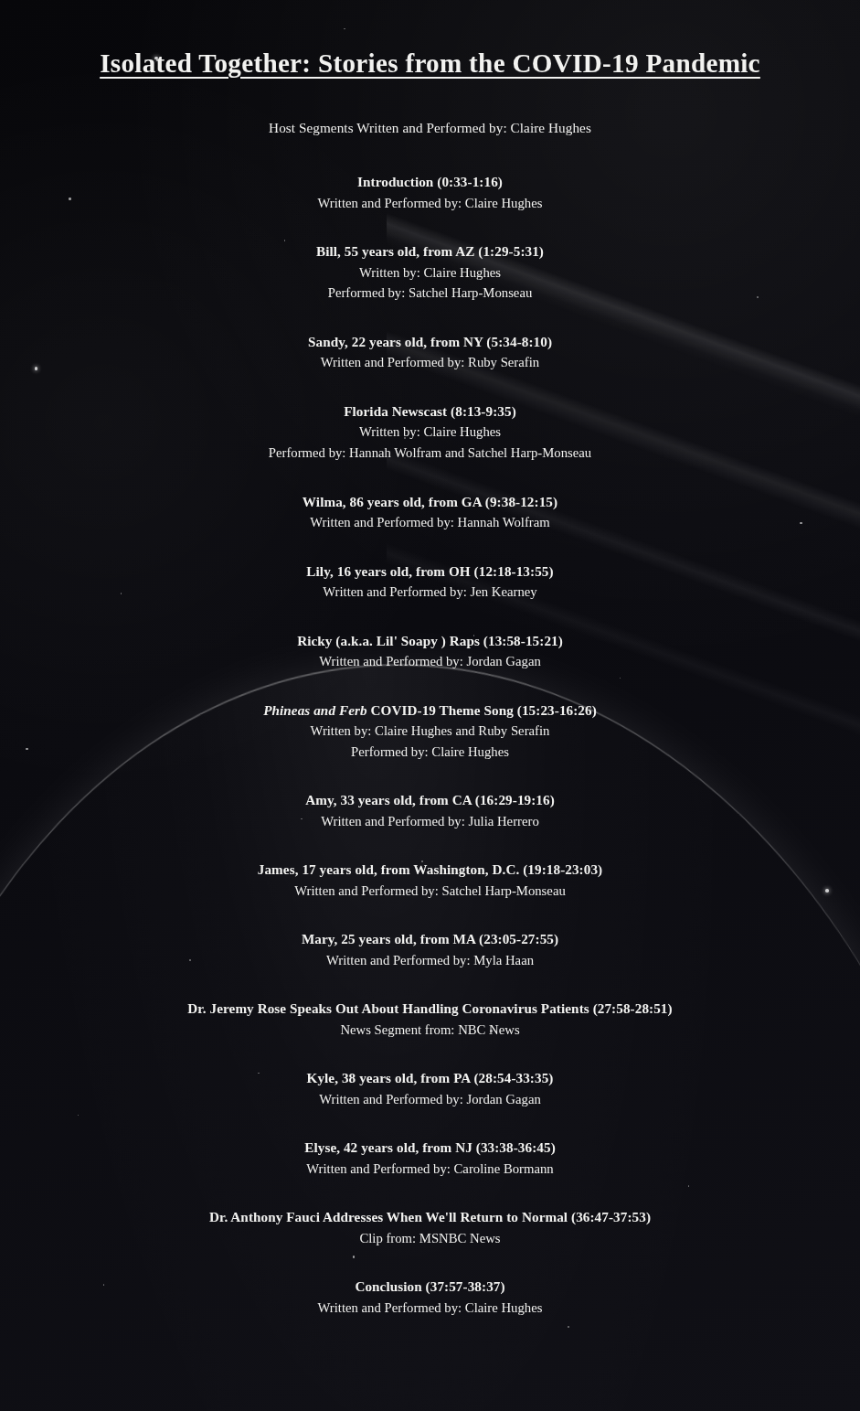Isolated Together: Stories from the COVID-19 Pandemic
Host Segments Written and Performed by: Claire Hughes
Introduction (0:33-1:16) Written and Performed by: Claire Hughes
Bill, 55 years old, from AZ (1:29-5:31) Written by: Claire Hughes Performed by: Satchel Harp-Monseau
Sandy, 22 years old, from NY (5:34-8:10) Written and Performed by: Ruby Serafin
Florida Newscast (8:13-9:35) Written by: Claire Hughes Performed by: Hannah Wolfram and Satchel Harp-Monseau
Wilma, 86 years old, from GA (9:38-12:15) Written and Performed by: Hannah Wolfram
Lily, 16 years old, from OH (12:18-13:55) Written and Performed by: Jen Kearney
Ricky (a.k.a. Lil' Soapy ) Raps (13:58-15:21) Written and Performed by: Jordan Gagan
Phineas and Ferb COVID-19 Theme Song (15:23-16:26) Written by: Claire Hughes and Ruby Serafin Performed by: Claire Hughes
Amy, 33 years old, from CA (16:29-19:16) Written and Performed by: Julia Herrero
James, 17 years old, from Washington, D.C. (19:18-23:03) Written and Performed by: Satchel Harp-Monseau
Mary, 25 years old, from MA (23:05-27:55) Written and Performed by: Myla Haan
Dr. Jeremy Rose Speaks Out About Handling Coronavirus Patients (27:58-28:51) News Segment from: NBC News
Kyle, 38 years old, from PA (28:54-33:35) Written and Performed by: Jordan Gagan
Elyse, 42 years old, from NJ (33:38-36:45) Written and Performed by: Caroline Bormann
Dr. Anthony Fauci Addresses When We'll Return to Normal (36:47-37:53) Clip from: MSNBC News
Conclusion (37:57-38:37) Written and Performed by: Claire Hughes